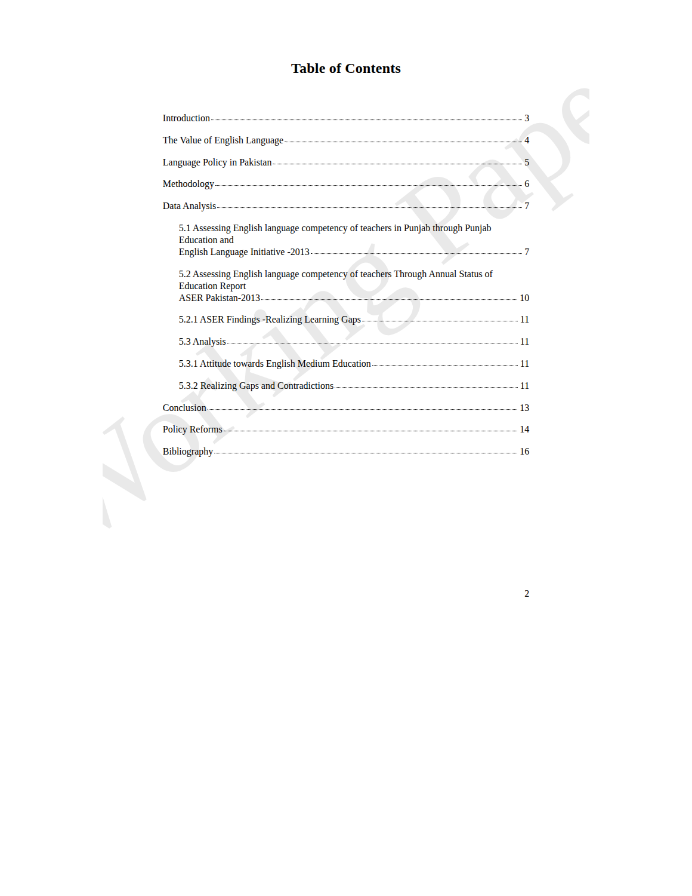Working Paper
Table of Contents
Introduction 3
The Value of English Language 4
Language Policy in Pakistan 5
Methodology 6
Data Analysis 7
5.1 Assessing English language competency of teachers in Punjab through Punjab Education and
English Language Initiative -2013 7
5.2 Assessing English language competency of teachers Through Annual Status of Education Report
ASER Pakistan-2013 10
5.2.1 ASER Findings -Realizing Learning Gaps 11
5.3 Analysis 11
5.3.1 Attitude towards English Medium Education 11
5.3.2 Realizing Gaps and Contradictions 11
Conclusion 13
Policy Reforms 14
Bibliography 16
2